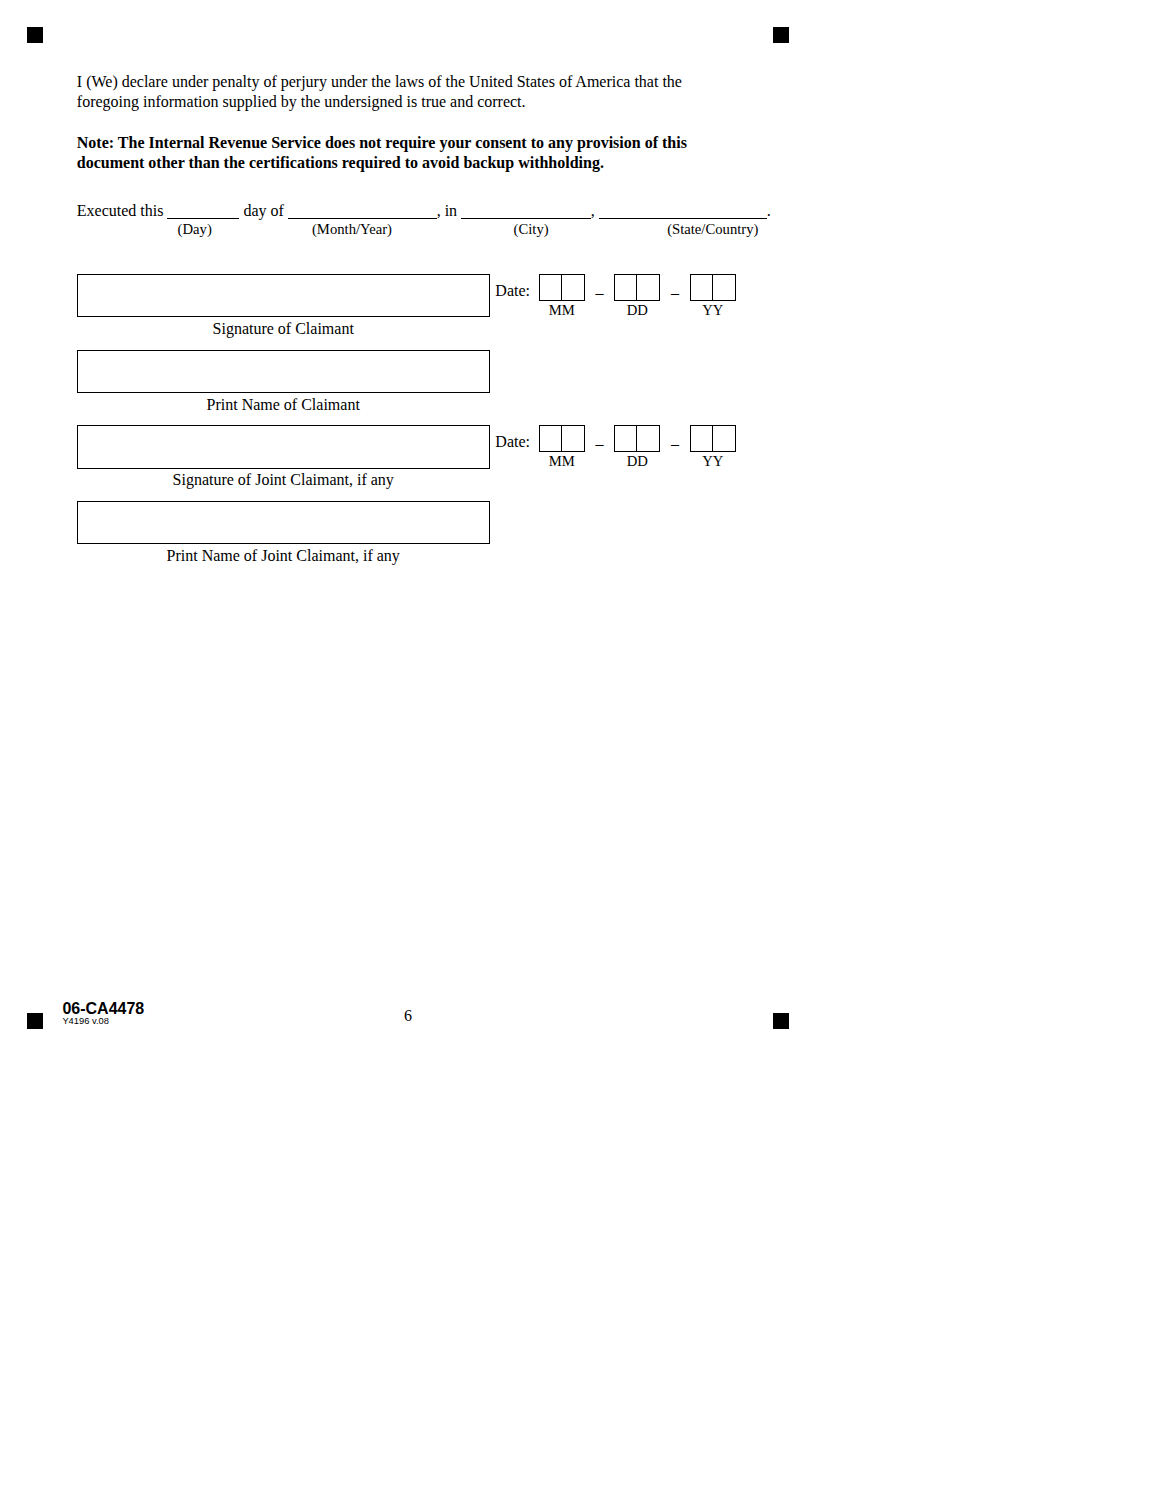I (We) declare under penalty of perjury under the laws of the United States of America that the foregoing information supplied by the undersigned is true and correct.
Note: The Internal Revenue Service does not require your consent to any provision of this document other than the certifications required to avoid backup withholding.
Executed this day of , in , .
(Day) (Month/Year) (City) (State/Country)
| Signature of Claimant | Date: MM – DD – YY |
| Print Name of Claimant | |
| Signature of Joint Claimant, if any | Date: MM – DD – YY |
| Print Name of Joint Claimant, if any | |
06-CA4478
Y4196 v.08
6